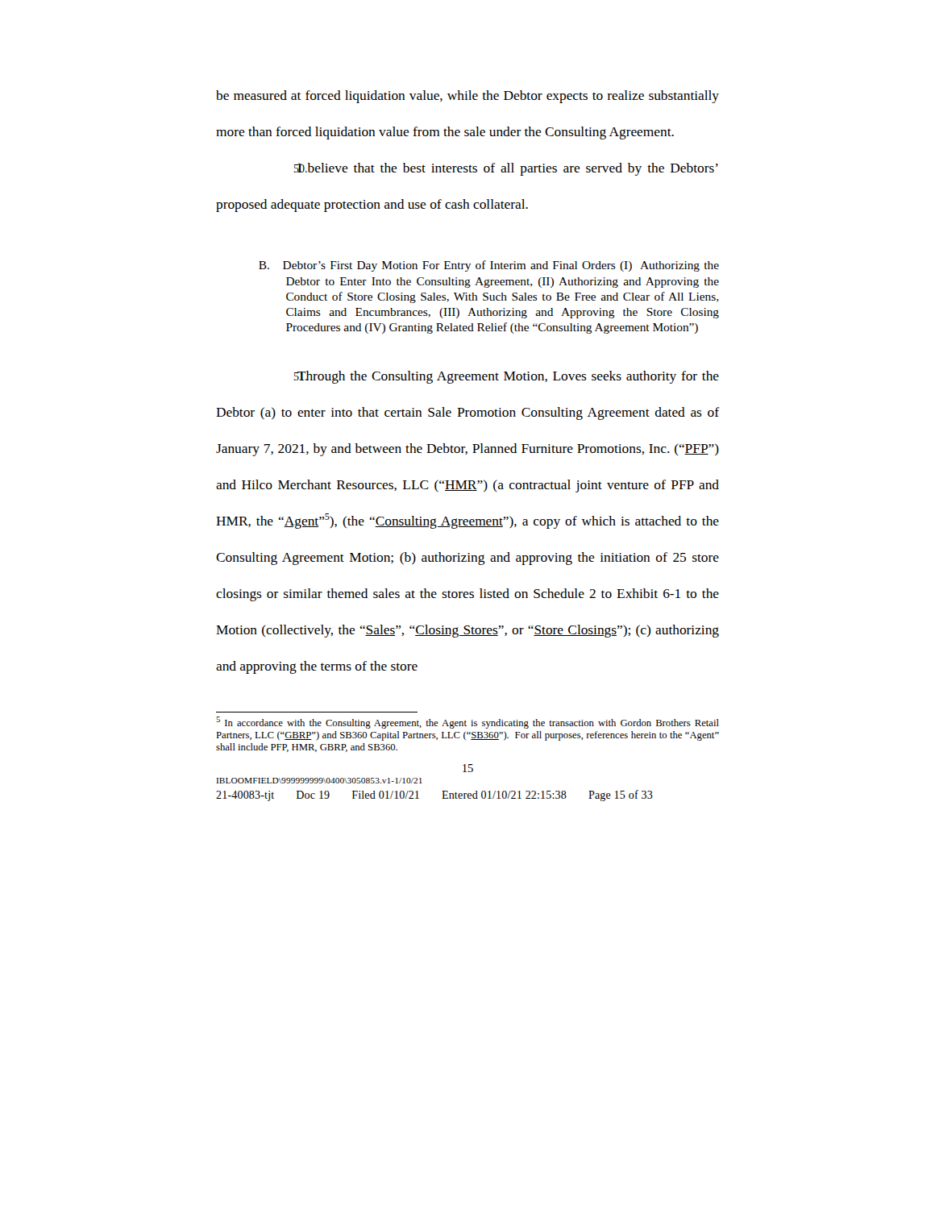be measured at forced liquidation value, while the Debtor expects to realize substantially more than forced liquidation value from the sale under the Consulting Agreement.
50. I believe that the best interests of all parties are served by the Debtors’ proposed adequate protection and use of cash collateral.
B. Debtor’s First Day Motion For Entry of Interim and Final Orders (I) Authorizing the Debtor to Enter Into the Consulting Agreement, (II) Authorizing and Approving the Conduct of Store Closing Sales, With Such Sales to Be Free and Clear of All Liens, Claims and Encumbrances, (III) Authorizing and Approving the Store Closing Procedures and (IV) Granting Related Relief (the “Consulting Agreement Motion”)
51. Through the Consulting Agreement Motion, Loves seeks authority for the Debtor (a) to enter into that certain Sale Promotion Consulting Agreement dated as of January 7, 2021, by and between the Debtor, Planned Furniture Promotions, Inc. (“PFP”) and Hilco Merchant Resources, LLC (“HMR”) (a contractual joint venture of PFP and HMR, the “Agent”5), (the “Consulting Agreement”), a copy of which is attached to the Consulting Agreement Motion; (b) authorizing and approving the initiation of 25 store closings or similar themed sales at the stores listed on Schedule 2 to Exhibit 6-1 to the Motion (collectively, the “Sales”, “Closing Stores”, or “Store Closings”); (c) authorizing and approving the terms of the store
5 In accordance with the Consulting Agreement, the Agent is syndicating the transaction with Gordon Brothers Retail Partners, LLC (“GBRP”) and SB360 Capital Partners, LLC (“SB360”). For all purposes, references herein to the “Agent” shall include PFP, HMR, GBRP, and SB360.
15
IBLOOMFIELD\999999999\0400\3050853.v1-1/10/21
21-40083-tjt Doc 19 Filed 01/10/21 Entered 01/10/21 22:15:38 Page 15 of 33